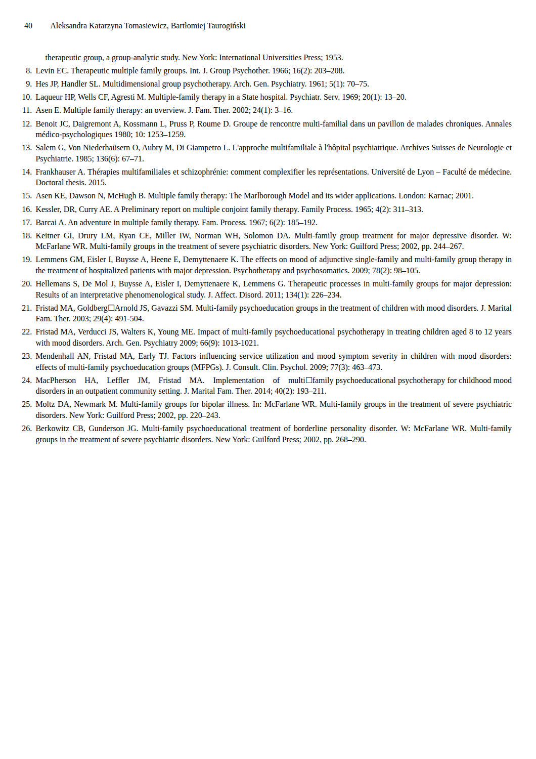40 Aleksandra Katarzyna Tomasiewicz, Bartłomiej Taurogiński
therapeutic group, a group-analytic study. New York: International Universities Press; 1953.
Levin EC. Therapeutic multiple family groups. Int. J. Group Psychother. 1966; 16(2): 203–208.
Hes JP, Handler SL. Multidimensional group psychotherapy. Arch. Gen. Psychiatry. 1961; 5(1): 70–75.
Laqueur HP, Wells CF, Agresti M. Multiple-family therapy in a State hospital. Psychiatr. Serv. 1969; 20(1): 13–20.
Asen E. Multiple family therapy: an overview. J. Fam. Ther. 2002; 24(1): 3–16.
Benoit JC, Daigremont A, Kossmann L, Pruss P, Roume D. Groupe de rencontre multi-familial dans un pavillon de malades chroniques. Annales médico-psychologiques 1980; 10: 1253–1259.
Salem G, Von Niederhaüsern O, Aubry M, Di Giampetro L. L'approche multifamiliale à l'hôpital psychiatrique. Archives Suisses de Neurologie et Psychiatrie. 1985; 136(6): 67–71.
Frankhauser A. Thérapies multifamiliales et schizophrénie: comment complexifier les représentations. Université de Lyon – Faculté de médecine. Doctoral thesis. 2015.
Asen KE, Dawson N, McHugh B. Multiple family therapy: The Marlborough Model and its wider applications. London: Karnac; 2001.
Kessler, DR, Curry AE. A Preliminary report on multiple conjoint family therapy. Family Process. 1965; 4(2): 311–313.
Barcai A. An adventure in multiple family therapy. Fam. Process. 1967; 6(2): 185–192.
Keitner GI, Drury LM, Ryan CE, Miller IW, Norman WH, Solomon DA. Multi-family group treatment for major depressive disorder. W: McFarlane WR. Multi-family groups in the treatment of severe psychiatric disorders. New York: Guilford Press; 2002, pp. 244–267.
Lemmens GM, Eisler I, Buysse A, Heene E, Demyttenaere K. The effects on mood of adjunctive single-family and multi-family group therapy in the treatment of hospitalized patients with major depression. Psychotherapy and psychosomatics. 2009; 78(2): 98–105.
Hellemans S, De Mol J, Buysse A, Eisler I, Demyttenaere K, Lemmens G. Therapeutic processes in multi-family groups for major depression: Results of an interpretative phenomenological study. J. Affect. Disord. 2011; 134(1): 226–234.
Fristad MA, Goldberg☐Arnold JS, Gavazzi SM. Multi-family psychoeducation groups in the treatment of children with mood disorders. J. Marital Fam. Ther. 2003; 29(4): 491-504.
Fristad MA, Verducci JS, Walters K, Young ME. Impact of multi-family psychoeducational psychotherapy in treating children aged 8 to 12 years with mood disorders. Arch. Gen. Psychiatry 2009; 66(9): 1013-1021.
Mendenhall AN, Fristad MA, Early TJ. Factors influencing service utilization and mood symptom severity in children with mood disorders: effects of multi-family psychoeducation groups (MFPGs). J. Consult. Clin. Psychol. 2009; 77(3): 463–473.
MacPherson HA, Leffler JM, Fristad MA. Implementation of multi☐family psychoeducational psychotherapy for childhood mood disorders in an outpatient community setting. J. Marital Fam. Ther. 2014; 40(2): 193–211.
Moltz DA, Newmark M. Multi-family groups for bipolar illness. In: McFarlane WR. Multi-family groups in the treatment of severe psychiatric disorders. New York: Guilford Press; 2002, pp. 220–243.
Berkowitz CB, Gunderson JG. Multi-family psychoeducational treatment of borderline personality disorder. W: McFarlane WR. Multi-family groups in the treatment of severe psychiatric disorders. New York: Guilford Press; 2002, pp. 268–290.